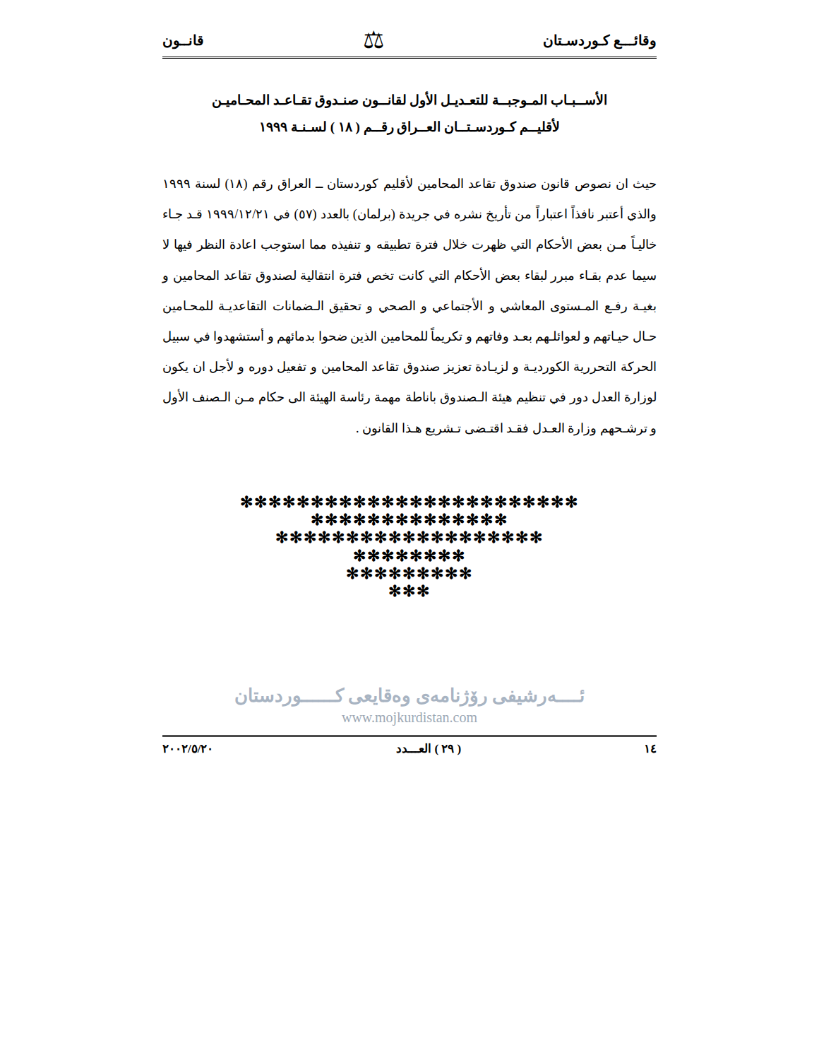وقائـــع كـوردسـتان
⚖
قانــون
الأســبـاب المـوجبــة للتعـديـل الأول لقانــون صنـدوق تقـاعـد المحـاميـن
لأقليــم كـوردسـتــان العــراق رقــم ( ١٨ ) لسـنـة ١٩٩٩
حيث ان نصوص قانون صندوق تقاعد المحامين لأقليم كوردستان ــ العراق رقم (١٨) لسنة ١٩٩٩ والذي أعتبر نافذاً اعتباراً من تأريخ نشره في جريدة (برلمان) بالعدد (٥٧) في ١٩٩٩/١٢/٢١ قـد جـاء خاليـاً مـن بعض الأحكام التي ظهرت خلال فترة تطبيقه و تنفيذه مما استوجب اعادة النظر فيها لا سيما عدم بقـاء مبرر لبقاء بعض الأحكام التي كانت تخص فترة انتقالية لصندوق تقاعد المحامين و بغيـة رفـع المـستوى المعاشي و الأجتماعي و الصحي و تحقيق الـضمانات التقاعديـة للمحـامين حـال حيـاتهم و لعوائلـهم بعـد وفاتهم و تكريماً للمحامين الذين ضحوا بدمائهم و أستشهدوا في سبيل الحركة التحررية الكورديـة و لزيـادة تعزيز صندوق تقاعد المحامين و تفعيل دوره و لأجل ان يكون لوزارة العدل دور في تنظيم هيئة الـصندوق باناطة مهمة رئاسة الهيئة الى حكام مـن الـصنف الأول و ترشـحهم وزارة العـدل فقـد اقتـضى تـشريع هـذا القانون .
✻✻✻✻✻✻✻✻✻✻✻✻✻✻✻✻✻✻✻✻✻✻✻✻
✻✻✻✻✻✻✻✻✻✻✻✻✻✻
✻✻✻✻✻✻✻✻✻✻✻✻✻✻✻✻✻✻✻
✻✻✻✻✻✻✻✻
✻✻✻✻✻✻✻✻✻
✻✻✻
ئــــەرشیفی رۆژنامەی وەقایعی کــــــوردستان www.mojkurdistan.com
١٤
( ٢٩ ) العـــدد
٢٠٠٢/٥/٢٠